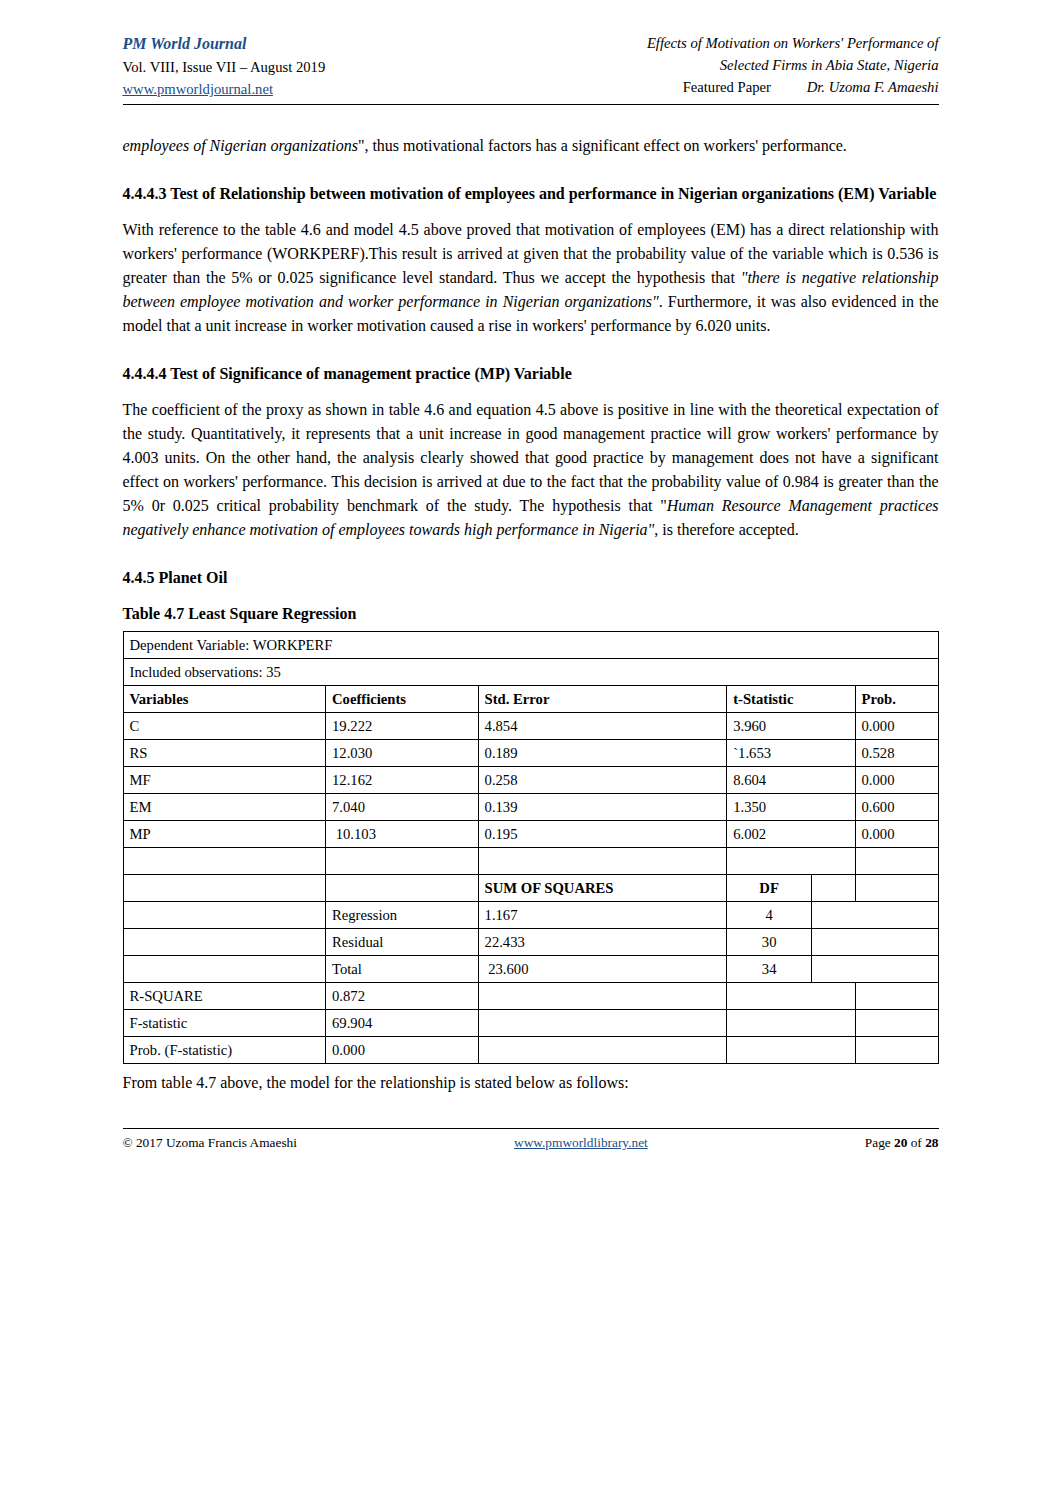PM World Journal
Vol. VIII, Issue VII – August 2019
www.pmworldjournal.net
Effects of Motivation on Workers' Performance of
Selected Firms in Abia State, Nigeria
Featured Paper Dr. Uzoma F. Amaeshi
employees of Nigerian organizations", thus motivational factors has a significant effect on workers' performance.
4.4.4.3 Test of Relationship between motivation of employees and performance in Nigerian organizations (EM) Variable
With reference to the table 4.6 and model 4.5 above proved that motivation of employees (EM) has a direct relationship with workers' performance (WORKPERF).This result is arrived at given that the probability value of the variable which is 0.536 is greater than the 5% or 0.025 significance level standard. Thus we accept the hypothesis that "there is negative relationship between employee motivation and worker performance in Nigerian organizations". Furthermore, it was also evidenced in the model that a unit increase in worker motivation caused a rise in workers' performance by 6.020 units.
4.4.4.4 Test of Significance of management practice (MP) Variable
The coefficient of the proxy as shown in table 4.6 and equation 4.5 above is positive in line with the theoretical expectation of the study. Quantitatively, it represents that a unit increase in good management practice will grow workers' performance by 4.003 units. On the other hand, the analysis clearly showed that good practice by management does not have a significant effect on workers' performance. This decision is arrived at due to the fact that the probability value of 0.984 is greater than the 5% 0r 0.025 critical probability benchmark of the study. The hypothesis that "Human Resource Management practices negatively enhance motivation of employees towards high performance in Nigeria", is therefore accepted.
4.4.5 Planet Oil
Table 4.7 Least Square Regression
| Dependent Variable: WORKPERF |
| Included observations: 35 |
| Variables | Coefficients | Std. Error | t-Statistic | Prob. |
| C | 19.222 | 4.854 | 3.960 | 0.000 |
| RS | 12.030 | 0.189 | `1.653 | 0.528 |
| MF | 12.162 | 0.258 | 8.604 | 0.000 |
| EM | 7.040 | 0.139 | 1.350 | 0.600 |
| MP | 10.103 | 0.195 | 6.002 | 0.000 |
| | | SUM OF SQUARES | DF | | |
| | Regression | 1.167 | 4 | |
| | Residual | 22.433 | 30 | |
| | Total | 23.600 | 34 | |
| R-SQUARE | 0.872 | | | |
| F-statistic | 69.904 | | | |
| Prob. (F-statistic) | 0.000 | | | |
From table 4.7 above, the model for the relationship is stated below as follows:
© 2017 Uzoma Francis Amaeshi
www.pmworldlibrary.net
Page 20 of 28